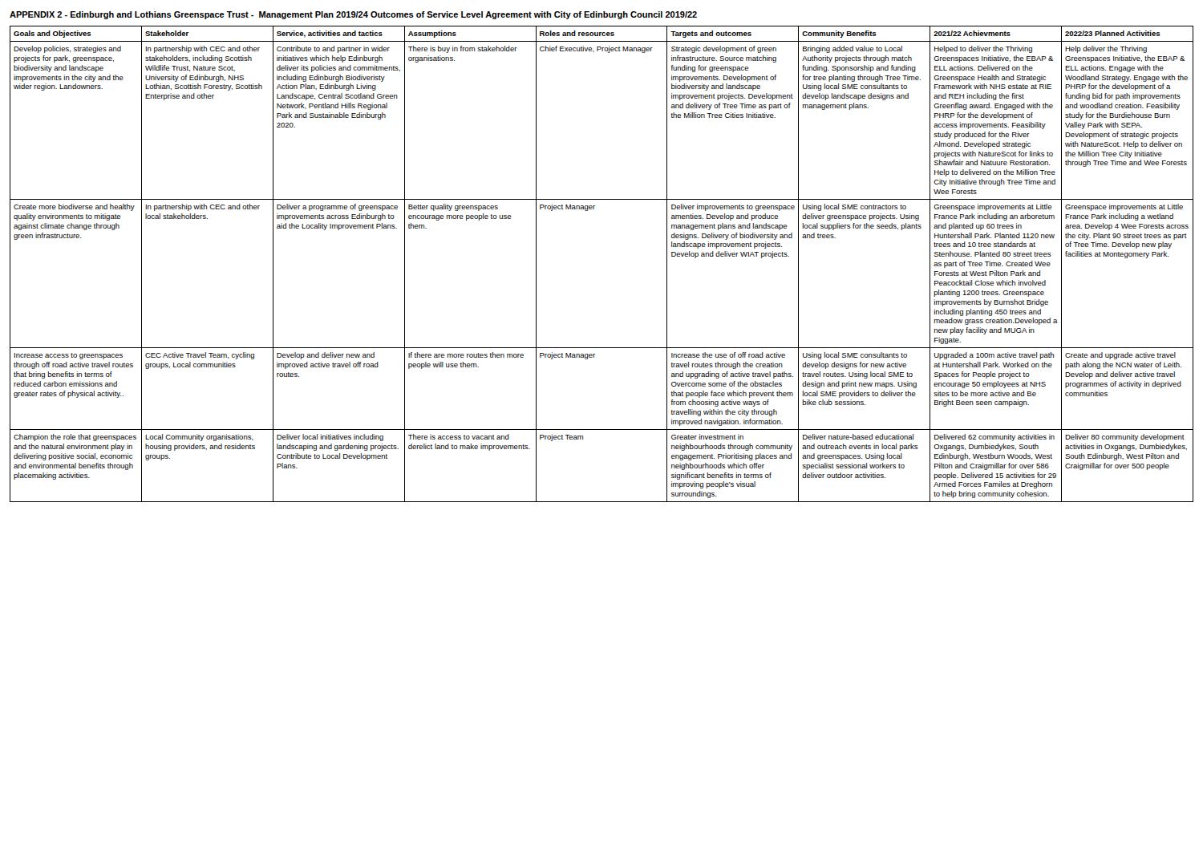APPENDIX 2 - Edinburgh and Lothians Greenspace Trust - Management Plan 2019/24 Outcomes of Service Level Agreement with City of Edinburgh Council 2019/22
| Goals and Objectives | Stakeholder | Service, activities and tactics | Assumptions | Roles and resources | Targets and outcomes | Community Benefits | 2021/22 Achievments | 2022/23 Planned Activities |
| --- | --- | --- | --- | --- | --- | --- | --- | --- |
| Develop policies, strategies and projects for park, greenspace, biodiversity and landscape improvements in the city and the wider region. Landowners. | In partnership with CEC and other stakeholders, including Scottish Wildlife Trust, Nature Scot, University of Edinburgh, NHS Lothian, Scottish Forestry, Scottish Enterprise and other | Contribute to and partner in wider initiatives which help Edinburgh deliver its policies and commitments, including Edinburgh Biodiveristy Action Plan, Edinburgh Living Landscape, Central Scotland Green Network, Pentland Hills Regional Park and Sustainable Edinburgh 2020. | There is buy in from stakeholder organisations. | Chief Executive, Project Manager | Strategic development of green infrastructure. Source matching funding for greenspace improvements. Development of biodiversity and landscape improvement projects. Development and delivery of Tree Time as part of the Million Tree Cities Initiative. | Bringing added value to Local Authority projects through match funding. Sponsorship and funding for tree planting through Tree Time. Using local SME consultants to develop landscape designs and management plans. | Helped to deliver the Thriving Greenspaces Initiative, the EBAP & ELL actions. Delivered on the Greenspace Health and Strategic Framework with NHS estate at RIE and REH including the first Greenflag award. Engaged with the PHRP for the development of access improvements. Feasibility study produced for the River Almond. Developed strategic projects with NatureScot for links to Shawfair and Natuure Restoration. Help to delivered on the Million Tree City Initiative through Tree Time and Wee Forests | Help deliver the Thriving Greenspaces Initiative, the EBAP & ELL actions. Engage with the Woodland Strategy. Engage with the PHRP for the development of a funding bid for path improvements and woodland creation. Feasibility study for the Burdiehouse Burn Valley Park with SEPA. Development of strategic projects with NatureScot. Help to deliver on the Million Tree City Initiative through Tree Time and Wee Forests |
| Create more biodiverse and healthy quality environments to mitigate against climate change through green infrastructure. | In partnership with CEC and other local stakeholders. | Deliver a programme of greenspace improvements across Edinburgh to aid the Locality Improvement Plans. | Better quality greenspaces encourage more people to use them. | Project Manager | Deliver improvements to greenspace amenties. Develop and produce management plans and landscape designs. Delivery of biodiversity and landscape improvement projects. Develop and deliver WIAT projects. | Using local SME contractors to deliver greenspace projects. Using local suppliers for the seeds, plants and trees. | Greenspace improvements at Little France Park including an arboretum and planted up 60 trees in Huntershall Park. Planted 1120 new trees and 10 tree standards at Stenhouse. Planted 80 street trees as part of Tree Time. Created Wee Forests at West Pilton Park and Peacocktail Close which involved planting 1200 trees. Greenspace improvements by Burnshot Bridge including planting 450 trees and meadow grass creation.Developed a new play facility and MUGA in Figgate. | Greenspace improvements at Little France Park including a wetland area. Develop 4 Wee Forests across the city. Plant 90 street trees as part of Tree Time. Develop new play facilities at Montegomery Park. |
| Increase access to greenspaces through off road active travel routes that bring benefits in terms of reduced carbon emissions and greater rates of physical activity.. | CEC Active Travel Team, cycling groups, Local communities | Develop and deliver new and improved active travel off road routes. | If there are more routes then more people will use them. | Project Manager | Increase the use of off road active travel routes through the creation and upgrading of active travel paths. Overcome some of the obstacles that people face which prevent them from choosing active ways of travelling within the city through improved navigation. information. | Using local SME consultants to develop designs for new active travel routes. Using local SME to design and print new maps. Using local SME providers to deliver the bike club sessions. | Upgraded a 100m active travel path at Huntershall Park. Worked on the Spaces for People project to encourage 50 employees at NHS sites to be more active and Be Bright Been seen campaign. | Create and upgrade active travel path along the NCN water of Leith. Develop and deliver active travel programmes of activity in deprived communities |
| Champion the role that greenspaces and the natural environment play in delivering positive social, economic and environmental benefits through placemaking activities. | Local Community organisations, housing providers, and residents groups. | Deliver local initiatives including landscaping and gardening projects. Contribute to Local Development Plans. | There is access to vacant and derelict land to make improvements. | Project Team | Greater investment in neighbourhoods through community engagement. Prioritising places and neighbourhoods which offer significant benefits in terms of improving people's visual surroundings. | Deliver nature-based educational and outreach events in local parks and greenspaces. Using local specialist sessional workers to deliver outdoor activities. | Delivered 62 community activities in Oxgangs, Dumbiedykes, South Edinburgh, Westburn Woods, West Pilton and Craigmillar for over 586 people. Delivered 15 activities for 29 Armed Forces Familes at Dreghorn to help bring community cohesion. | Deliver 80 community development activities in Oxgangs, Dumbiedykes, South Edinburgh, West Pilton and Craigmillar for over 500 people |